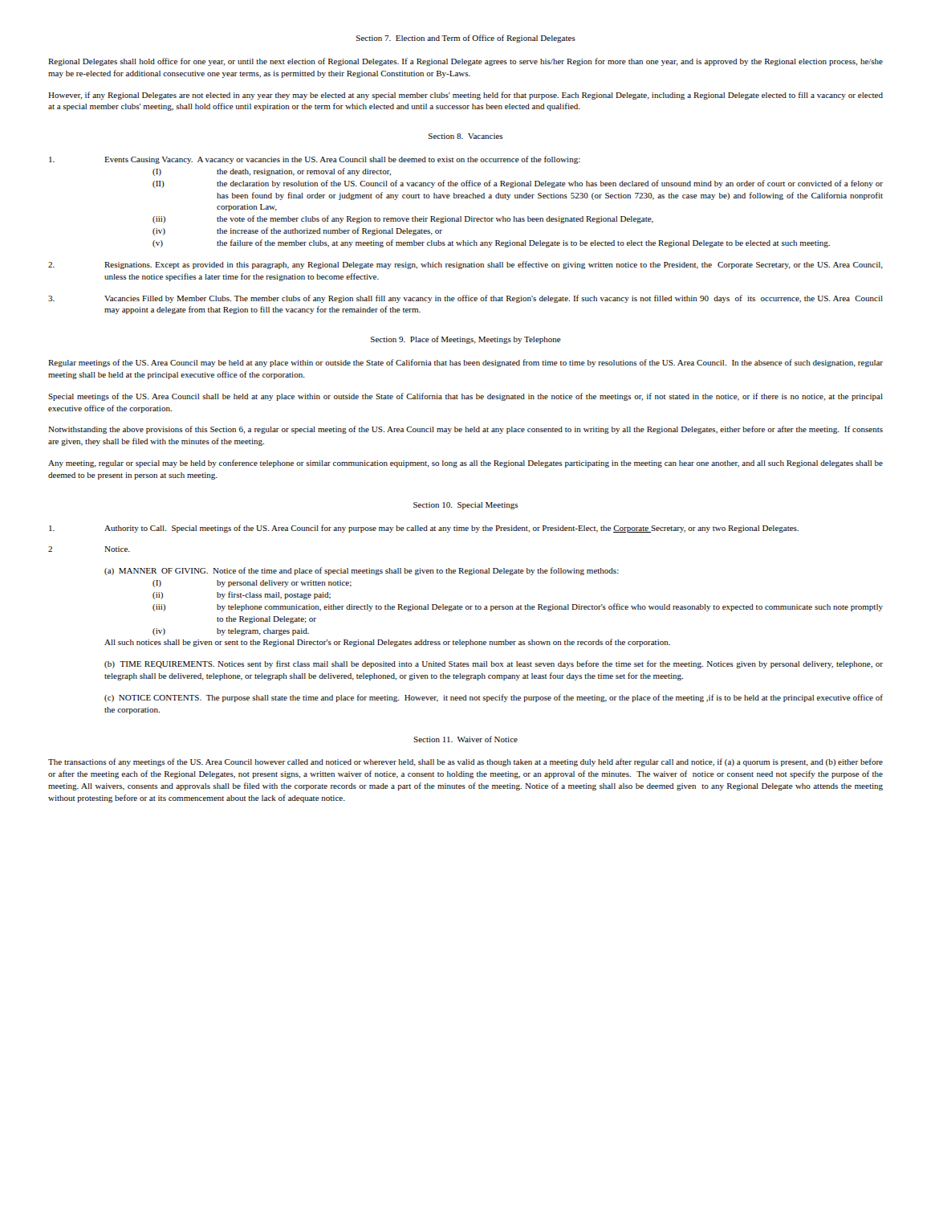Section 7. Election and Term of Office of Regional Delegates
Regional Delegates shall hold office for one year, or until the next election of Regional Delegates. If a Regional Delegate agrees to serve his/her Region for more than one year, and is approved by the Regional election process, he/she may be re-elected for additional consecutive one year terms, as is permitted by their Regional Constitution or By-Laws.
However, if any Regional Delegates are not elected in any year they may be elected at any special member clubs' meeting held for that purpose. Each Regional Delegate, including a Regional Delegate elected to fill a vacancy or elected at a special member clubs' meeting, shall hold office until expiration or the term for which elected and until a successor has been elected and qualified.
Section 8. Vacancies
1.
Events Causing Vacancy. A vacancy or vacancies in the US. Area Council shall be deemed to exist on the occurrence of the following:
(I)
the death, resignation, or removal of any director,
(II)
the declaration by resolution of the US. Council of a vacancy of the office of a Regional Delegate who has been declared of unsound mind by an order of court or convicted of a felony or has been found by final order or judgment of any court to have breached a duty under Sections 5230 (or Section 7230, as the case may be) and following of the California nonprofit corporation Law,
(iii)
the vote of the member clubs of any Region to remove their Regional Director who has been designated Regional Delegate,
(iv)
the increase of the authorized number of Regional Delegates, or
(v)
the failure of the member clubs, at any meeting of member clubs at which any Regional Delegate is to be elected to elect the Regional Delegate to be elected at such meeting.
2.
Resignations. Except as provided in this paragraph, any Regional Delegate may resign, which resignation shall be effective on giving written notice to the President, the Corporate Secretary, or the US. Area Council, unless the notice specifies a later time for the resignation to become effective.
3.
Vacancies Filled by Member Clubs. The member clubs of any Region shall fill any vacancy in the office of that Region's delegate. If such vacancy is not filled within 90 days of its occurrence, the US. Area Council may appoint a delegate from that Region to fill the vacancy for the remainder of the term.
Section 9. Place of Meetings, Meetings by Telephone
Regular meetings of the US. Area Council may be held at any place within or outside the State of California that has been designated from time to time by resolutions of the US. Area Council. In the absence of such designation, regular meeting shall be held at the principal executive office of the corporation.
Special meetings of the US. Area Council shall be held at any place within or outside the State of California that has be designated in the notice of the meetings or, if not stated in the notice, or if there is no notice, at the principal executive office of the corporation.
Notwithstanding the above provisions of this Section 6, a regular or special meeting of the US. Area Council may be held at any place consented to in writing by all the Regional Delegates, either before or after the meeting. If consents are given, they shall be filed with the minutes of the meeting.
Any meeting, regular or special may be held by conference telephone or similar communication equipment, so long as all the Regional Delegates participating in the meeting can hear one another, and all such Regional delegates shall be deemed to be present in person at such meeting.
Section 10. Special Meetings
1.
Authority to Call. Special meetings of the US. Area Council for any purpose may be called at any time by the President, or President-Elect, the Corporate Secretary, or any two Regional Delegates.
2
Notice.
(a) MANNER OF GIVING. Notice of the time and place of special meetings shall be given to the Regional Delegate by the following methods:
(I)
by personal delivery or written notice;
(ii)
by first-class mail, postage paid;
(iii)
by telephone communication, either directly to the Regional Delegate or to a person at the Regional Director's office who would reasonably to expected to communicate such note promptly to the Regional Delegate; or
(iv)
by telegram, charges paid.
All such notices shall be given or sent to the Regional Director's or Regional Delegates address or telephone number as shown on the records of the corporation.
(b) TIME REQUIREMENTS. Notices sent by first class mail shall be deposited into a United States mail box at least seven days before the time set for the meeting. Notices given by personal delivery, telephone, or telegraph shall be delivered, telephone, or telegraph shall be delivered, telephoned, or given to the telegraph company at least four days the time set for the meeting.
(c) NOTICE CONTENTS. The purpose shall state the time and place for meeting. However, it need not specify the purpose of the meeting, or the place of the meeting ,if is to be held at the principal executive office of the corporation.
Section 11. Waiver of Notice
The transactions of any meetings of the US. Area Council however called and noticed or wherever held, shall be as valid as though taken at a meeting duly held after regular call and notice, if (a) a quorum is present, and (b) either before or after the meeting each of the Regional Delegates, not present signs, a written waiver of notice, a consent to holding the meeting, or an approval of the minutes. The waiver of notice or consent need not specify the purpose of the meeting. All waivers, consents and approvals shall be filed with the corporate records or made a part of the minutes of the meeting. Notice of a meeting shall also be deemed given to any Regional Delegate who attends the meeting without protesting before or at its commencement about the lack of adequate notice.